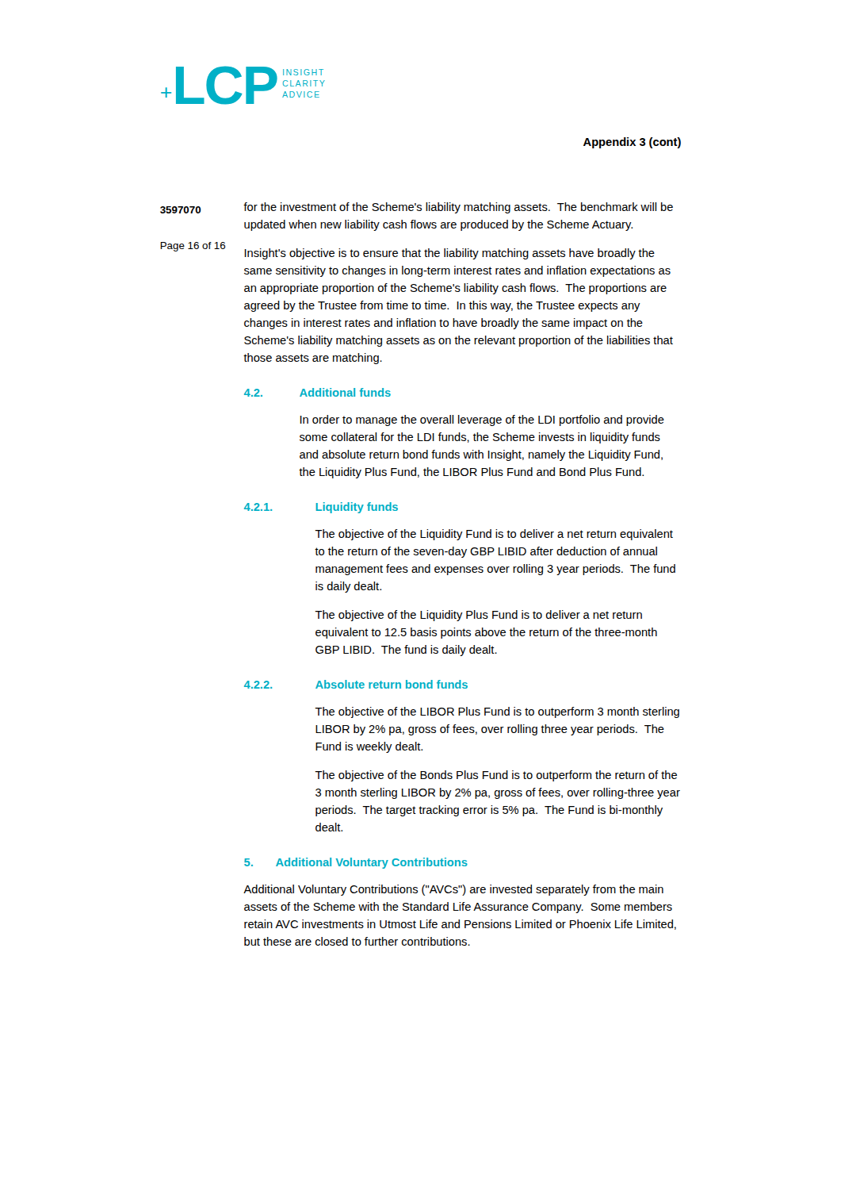+LCP
INSIGHT
CLARITY
ADVICE
Appendix 3 (cont)
3597070
Page 16 of 16
for the investment of the Scheme's liability matching assets. The benchmark will be updated when new liability cash flows are produced by the Scheme Actuary.
Insight's objective is to ensure that the liability matching assets have broadly the same sensitivity to changes in long-term interest rates and inflation expectations as an appropriate proportion of the Scheme's liability cash flows. The proportions are agreed by the Trustee from time to time. In this way, the Trustee expects any changes in interest rates and inflation to have broadly the same impact on the Scheme's liability matching assets as on the relevant proportion of the liabilities that those assets are matching.
4.2. Additional funds
In order to manage the overall leverage of the LDI portfolio and provide some collateral for the LDI funds, the Scheme invests in liquidity funds and absolute return bond funds with Insight, namely the Liquidity Fund, the Liquidity Plus Fund, the LIBOR Plus Fund and Bond Plus Fund.
4.2.1. Liquidity funds
The objective of the Liquidity Fund is to deliver a net return equivalent to the return of the seven-day GBP LIBID after deduction of annual management fees and expenses over rolling 3 year periods. The fund is daily dealt.
The objective of the Liquidity Plus Fund is to deliver a net return equivalent to 12.5 basis points above the return of the three-month GBP LIBID. The fund is daily dealt.
4.2.2. Absolute return bond funds
The objective of the LIBOR Plus Fund is to outperform 3 month sterling LIBOR by 2% pa, gross of fees, over rolling three year periods. The Fund is weekly dealt.
The objective of the Bonds Plus Fund is to outperform the return of the 3 month sterling LIBOR by 2% pa, gross of fees, over rolling-three year periods. The target tracking error is 5% pa. The Fund is bi-monthly dealt.
5. Additional Voluntary Contributions
Additional Voluntary Contributions ("AVCs") are invested separately from the main assets of the Scheme with the Standard Life Assurance Company. Some members retain AVC investments in Utmost Life and Pensions Limited or Phoenix Life Limited, but these are closed to further contributions.